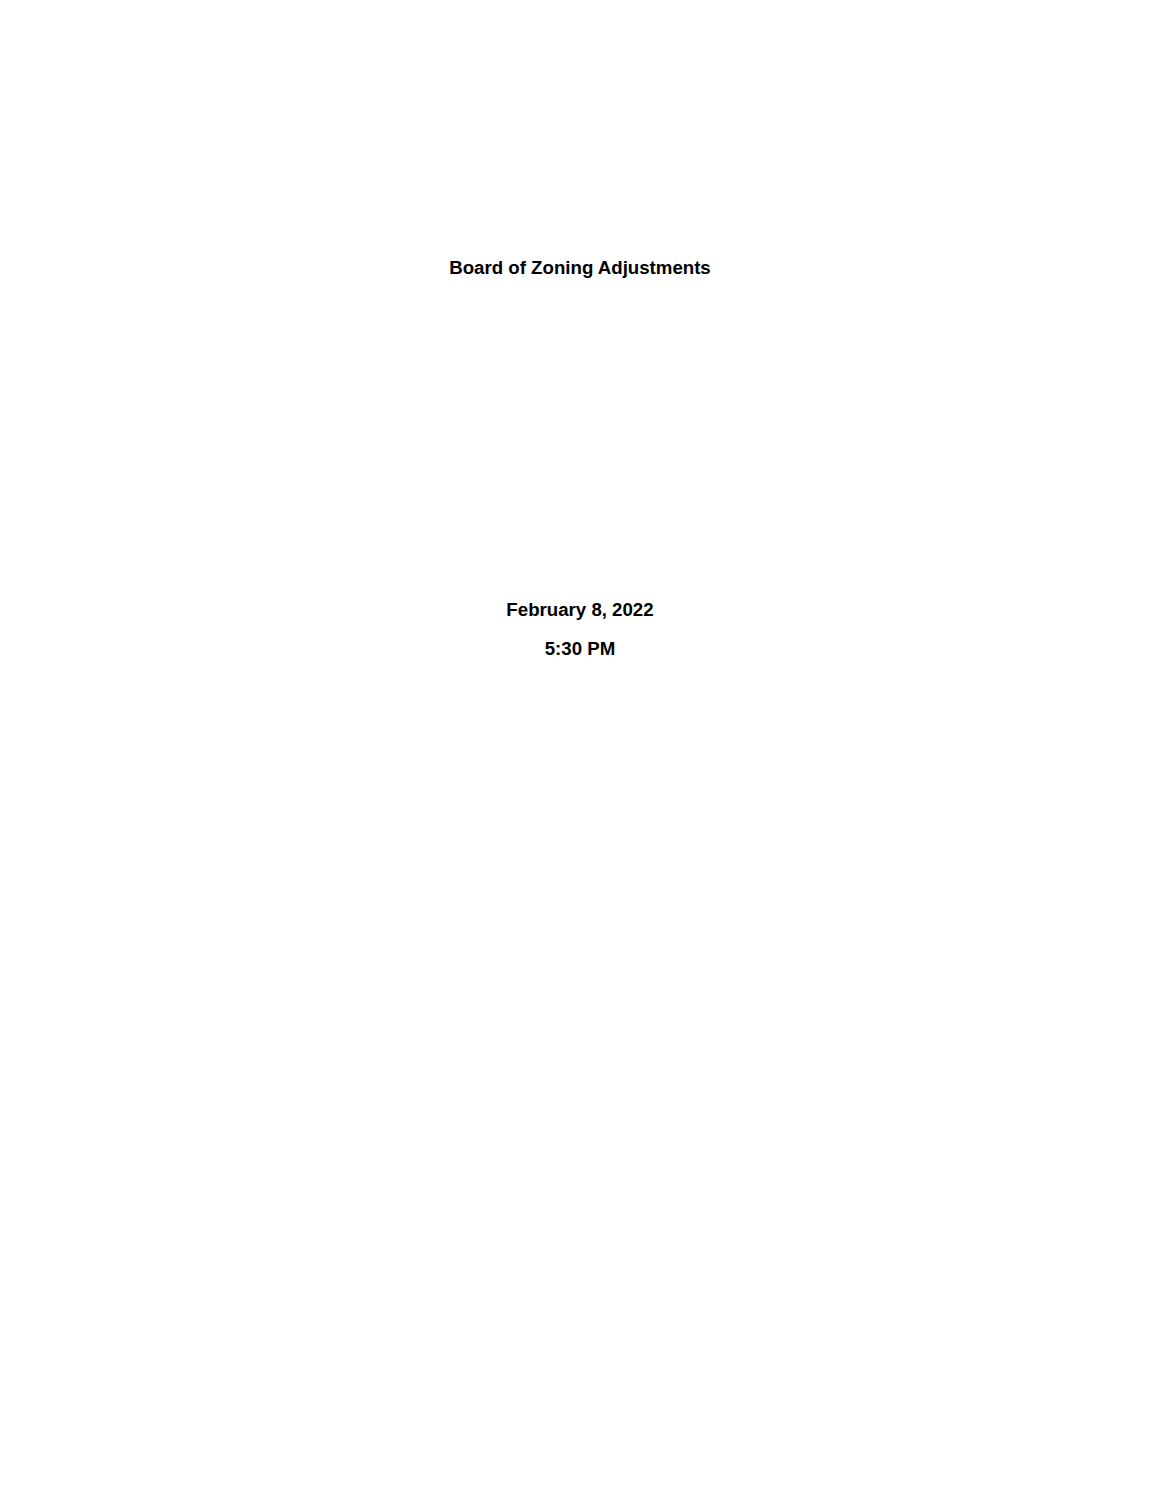Board of Zoning Adjustments
February 8, 2022
5:30 PM